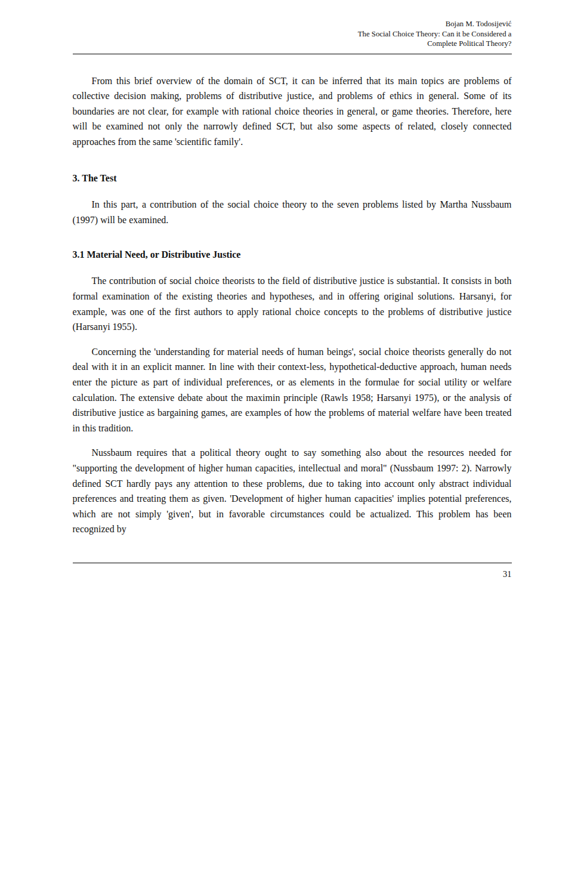Bojan M. Todosijević The Social Choice Theory: Can it be Considered a Complete Political Theory?
From this brief overview of the domain of SCT, it can be inferred that its main topics are problems of collective decision making, problems of distributive justice, and problems of ethics in general. Some of its boundaries are not clear, for example with rational choice theories in general, or game theories. Therefore, here will be examined not only the narrowly defined SCT, but also some aspects of related, closely connected approaches from the same 'scientific family'.
3. The Test
In this part, a contribution of the social choice theory to the seven problems listed by Martha Nussbaum (1997) will be examined.
3.1 Material Need, or Distributive Justice
The contribution of social choice theorists to the field of distributive justice is substantial. It consists in both formal examination of the existing theories and hypotheses, and in offering original solutions. Harsanyi, for example, was one of the first authors to apply rational choice concepts to the problems of distributive justice (Harsanyi 1955).
Concerning the 'understanding for material needs of human beings', social choice theorists generally do not deal with it in an explicit manner. In line with their context-less, hypothetical-deductive approach, human needs enter the picture as part of individual preferences, or as elements in the formulae for social utility or welfare calculation. The extensive debate about the maximin principle (Rawls 1958; Harsanyi 1975), or the analysis of distributive justice as bargaining games, are examples of how the problems of material welfare have been treated in this tradition.
Nussbaum requires that a political theory ought to say something also about the resources needed for "supporting the development of higher human capacities, intellectual and moral" (Nussbaum 1997: 2). Narrowly defined SCT hardly pays any attention to these problems, due to taking into account only abstract individual preferences and treating them as given. 'Development of higher human capacities' implies potential preferences, which are not simply 'given', but in favorable circumstances could be actualized. This problem has been recognized by
31